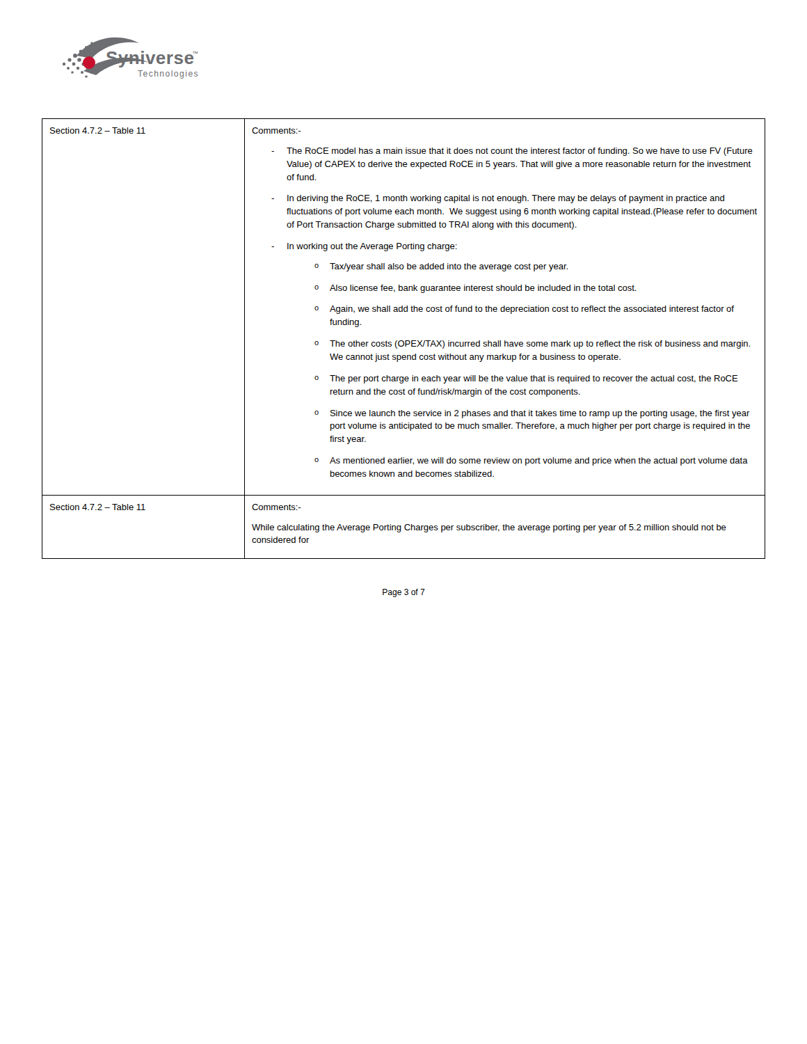Syniverse ™ Technologies
| Section 4.7.2 – Table 11 | Comments:- The RoCE model has a main issue that it does not count the interest factor of funding. So we have to use FV (Future Value) of CAPEX to derive the expected RoCE in 5 years. That will give a more reasonable return for the investment of fund. In deriving the RoCE, 1 month working capital is not enough. There may be delays of payment in practice and fluctuations of port volume each month. We suggest using 6 month working capital instead.(Please refer to document of Port Transaction Charge submitted to TRAI along with this document). In working out the Average Porting charge: Tax/year shall also be added into the average cost per year. Also license fee, bank guarantee interest should be included in the total cost. Again, we shall add the cost of fund to the depreciation cost to reflect the associated interest factor of funding. The other costs (OPEX/TAX) incurred shall have some mark up to reflect the risk of business and margin. We cannot just spend cost without any markup for a business to operate. The per port charge in each year will be the value that is required to recover the actual cost, the RoCE return and the cost of fund/risk/margin of the cost components. Since we launch the service in 2 phases and that it takes time to ramp up the porting usage, the first year port volume is anticipated to be much smaller. Therefore, a much higher per port charge is required in the first year. As mentioned earlier, we will do some review on port volume and price when the actual port volume data becomes known and becomes stabilized. |
| Section 4.7.2 – Table 11 | Comments:- While calculating the Average Porting Charges per subscriber, the average porting per year of 5.2 million should not be considered for |
Page 3 of 7